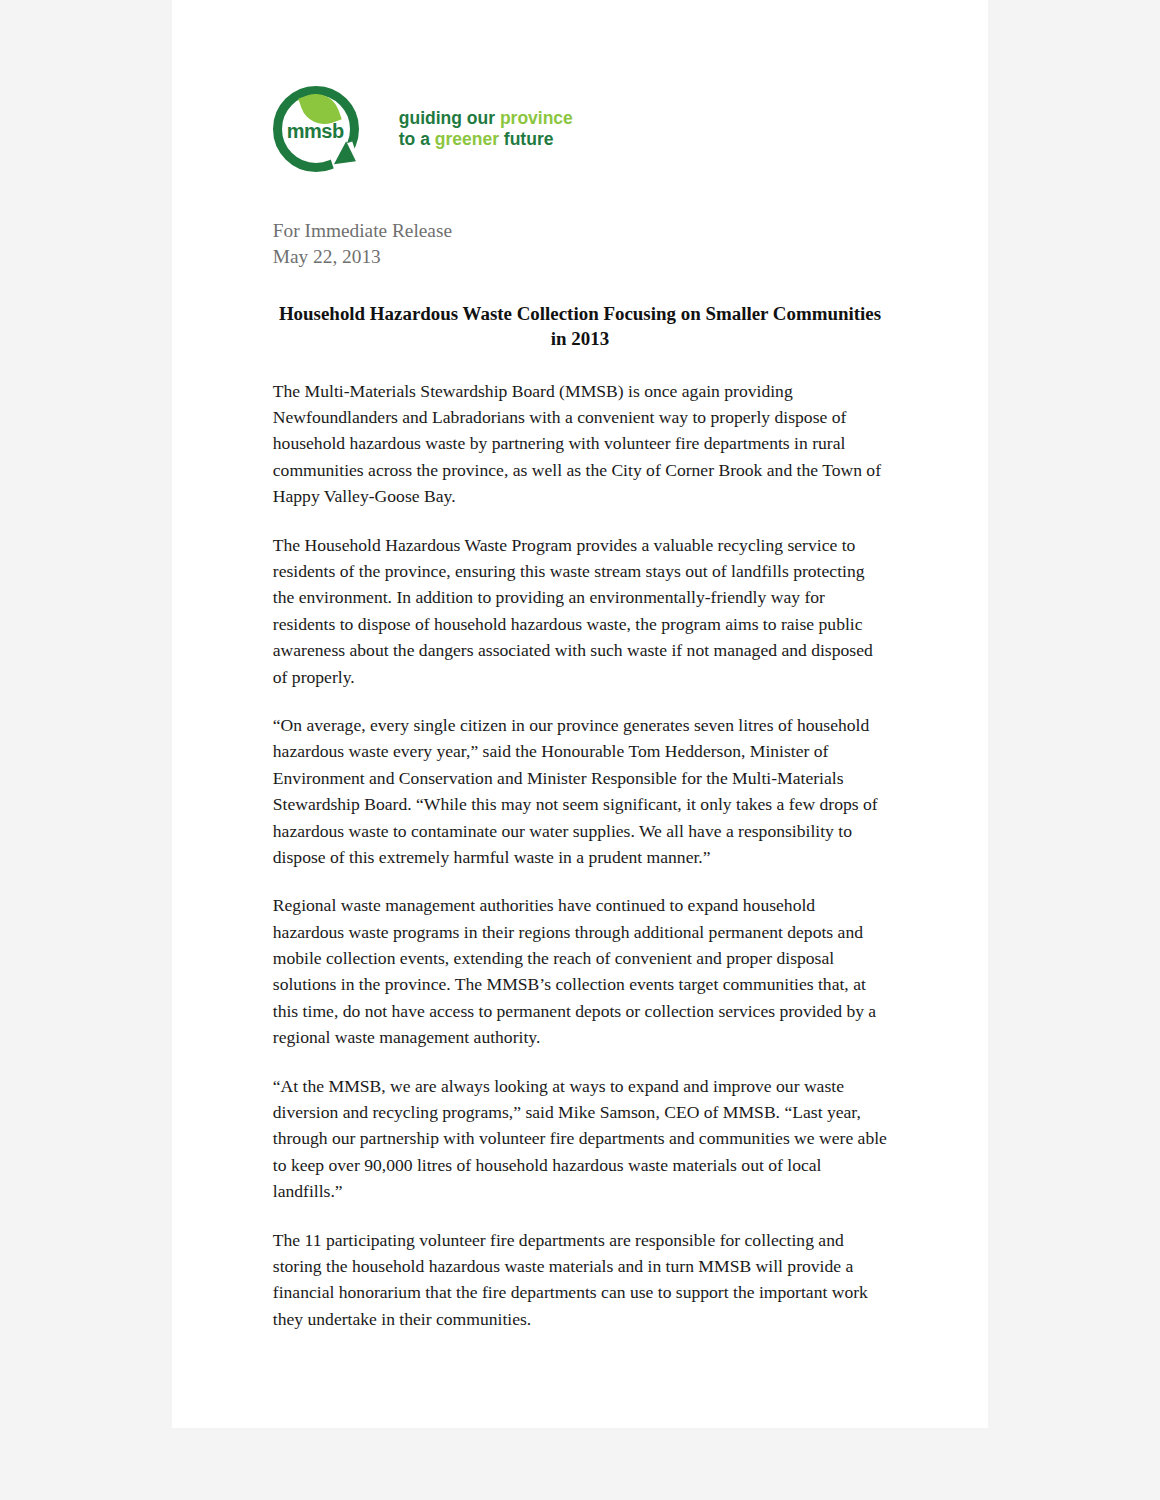mmsb
guiding our province
to a greener future
For Immediate Release
May 22, 2013
Household Hazardous Waste Collection Focusing on Smaller Communities in 2013
The Multi-Materials Stewardship Board (MMSB) is once again providing Newfoundlanders and Labradorians with a convenient way to properly dispose of household hazardous waste by partnering with volunteer fire departments in rural communities across the province, as well as the City of Corner Brook and the Town of Happy Valley-Goose Bay.
The Household Hazardous Waste Program provides a valuable recycling service to residents of the province, ensuring this waste stream stays out of landfills protecting the environment. In addition to providing an environmentally-friendly way for residents to dispose of household hazardous waste, the program aims to raise public awareness about the dangers associated with such waste if not managed and disposed of properly.
“On average, every single citizen in our province generates seven litres of household hazardous waste every year,” said the Honourable Tom Hedderson, Minister of Environment and Conservation and Minister Responsible for the Multi-Materials Stewardship Board. “While this may not seem significant, it only takes a few drops of hazardous waste to contaminate our water supplies. We all have a responsibility to dispose of this extremely harmful waste in a prudent manner.”
Regional waste management authorities have continued to expand household hazardous waste programs in their regions through additional permanent depots and mobile collection events, extending the reach of convenient and proper disposal solutions in the province. The MMSB’s collection events target communities that, at this time, do not have access to permanent depots or collection services provided by a regional waste management authority.
“At the MMSB, we are always looking at ways to expand and improve our waste diversion and recycling programs,” said Mike Samson, CEO of MMSB. “Last year, through our partnership with volunteer fire departments and communities we were able to keep over 90,000 litres of household hazardous waste materials out of local landfills.”
The 11 participating volunteer fire departments are responsible for collecting and storing the household hazardous waste materials and in turn MMSB will provide a financial honorarium that the fire departments can use to support the important work they undertake in their communities.